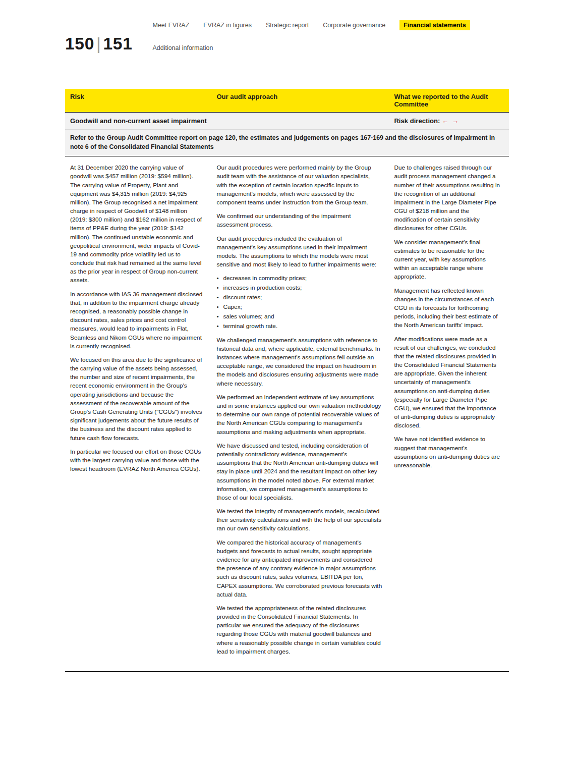150|151
Meet EVRAZ EVRAZ in figures Strategic report Corporate governance Financial statements Additional information
| Risk | Our audit approach | What we reported to the Audit Committee |
| --- | --- | --- |
| Goodwill and non-current asset impairment | Risk direction: ← → |
| Refer to the Group Audit Committee report on page 120, the estimates and judgements on pages 167-169 and the disclosures of impairment in note 6 of the Consolidated Financial Statements |
| At 31 December 2020 the carrying value of goodwill was $457 million (2019: $594 million). The carrying value of Property, Plant and equipment was $4,315 million (2019: $4,925 million). The Group recognised a net impairment charge in respect of Goodwill of $148 million (2019: $300 million) and $162 million in respect of items of PP&E during the year (2019: $142 million). The continued unstable economic and geopolitical environment, wider impacts of Covid-19 and commodity price volatility led us to conclude that risk had remained at the same level as the prior year in respect of Group non-current assets. In accordance with IAS 36 management disclosed that, in addition to the impairment charge already recognised, a reasonably possible change in discount rates, sales prices and cost control measures, would lead to impairments in Flat, Seamless and Nikom CGUs where no impairment is currently recognised. We focused on this area due to the significance of the carrying value of the assets being assessed, the number and size of recent impairments, the recent economic environment in the Group's operating jurisdictions and because the assessment of the recoverable amount of the Group's Cash Generating Units ("CGUs") involves significant judgements about the future results of the business and the discount rates applied to future cash flow forecasts. In particular we focused our effort on those CGUs with the largest carrying value and those with the lowest headroom (EVRAZ North America CGUs). | Our audit procedures were performed mainly by the Group audit team with the assistance of our valuation specialists, with the exception of certain location specific inputs to management's models, which were assessed by the component teams under instruction from the Group team. We confirmed our understanding of the impairment assessment process. Our audit procedures included the evaluation of management's key assumptions used in their impairment models. The assumptions to which the models were most sensitive and most likely to lead to further impairments were: decreases in commodity prices; increases in production costs; discount rates; Capex; sales volumes; and terminal growth rate. We challenged management's assumptions with reference to historical data and, where applicable, external benchmarks. In instances where management's assumptions fell outside an acceptable range, we considered the impact on headroom in the models and disclosures ensuring adjustments were made where necessary. We performed an independent estimate of key assumptions and in some instances applied our own valuation methodology to determine our own range of potential recoverable values of the North American CGUs comparing to management's assumptions and making adjustments when appropriate. We have discussed and tested, including consideration of potentially contradictory evidence, management's assumptions that the North American anti-dumping duties will stay in place until 2024 and the resultant impact on other key assumptions in the model noted above. For external market information, we compared management's assumptions to those of our local specialists. We tested the integrity of management's models, recalculated their sensitivity calculations and with the help of our specialists ran our own sensitivity calculations. We compared the historical accuracy of management's budgets and forecasts to actual results, sought appropriate evidence for any anticipated improvements and considered the presence of any contrary evidence in major assumptions such as discount rates, sales volumes, EBITDA per ton, CAPEX assumptions. We corroborated previous forecasts with actual data. We tested the appropriateness of the related disclosures provided in the Consolidated Financial Statements. In particular we ensured the adequacy of the disclosures regarding those CGUs with material goodwill balances and where a reasonably possible change in certain variables could lead to impairment charges. | Due to challenges raised through our audit process management changed a number of their assumptions resulting in the recognition of an additional impairment in the Large Diameter Pipe CGU of $218 million and the modification of certain sensitivity disclosures for other CGUs. We consider management's final estimates to be reasonable for the current year, with key assumptions within an acceptable range where appropriate. Management has reflected known changes in the circumstances of each CGU in its forecasts for forthcoming periods, including their best estimate of the North American tariffs' impact. After modifications were made as a result of our challenges, we concluded that the related disclosures provided in the Consolidated Financial Statements are appropriate. Given the inherent uncertainty of management's assumptions on anti-dumping duties (especially for Large Diameter Pipe CGU), we ensured that the importance of anti-dumping duties is appropriately disclosed. We have not identified evidence to suggest that management's assumptions on anti-dumping duties are unreasonable. |